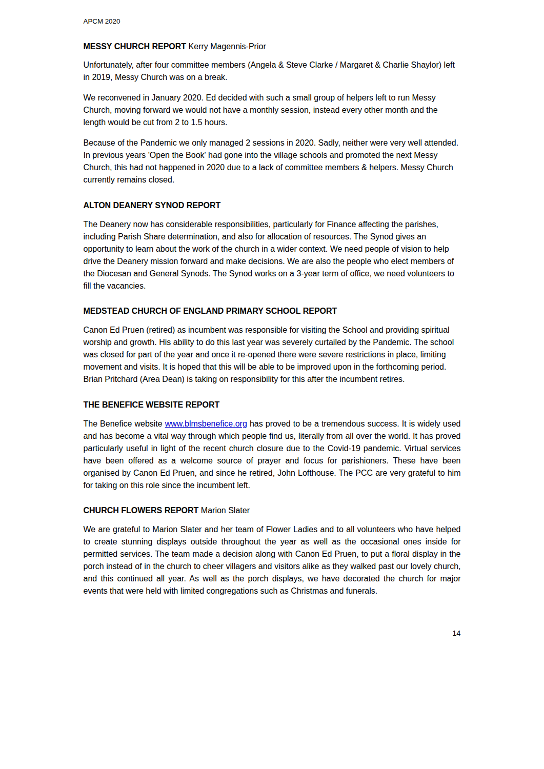APCM 2020
MESSY CHURCH REPORT Kerry Magennis-Prior
Unfortunately, after four committee members (Angela & Steve Clarke / Margaret & Charlie Shaylor) left in 2019, Messy Church was on a break.
We reconvened in January 2020. Ed decided with such a small group of helpers left to run Messy Church, moving forward we would not have a monthly session, instead every other month and the length would be cut from 2 to 1.5 hours.
Because of the Pandemic we only managed 2 sessions in 2020. Sadly, neither were very well attended. In previous years 'Open the Book' had gone into the village schools and promoted the next Messy Church, this had not happened in 2020 due to a lack of committee members & helpers. Messy Church currently remains closed.
ALTON DEANERY SYNOD REPORT
The Deanery now has considerable responsibilities, particularly for Finance affecting the parishes, including Parish Share determination, and also for allocation of resources. The Synod gives an opportunity to learn about the work of the church in a wider context. We need people of vision to help drive the Deanery mission forward and make decisions. We are also the people who elect members of the Diocesan and General Synods. The Synod works on a 3-year term of office, we need volunteers to fill the vacancies.
MEDSTEAD CHURCH OF ENGLAND PRIMARY SCHOOL REPORT
Canon Ed Pruen (retired) as incumbent was responsible for visiting the School and providing spiritual worship and growth. His ability to do this last year was severely curtailed by the Pandemic. The school was closed for part of the year and once it re-opened there were severe restrictions in place, limiting movement and visits. It is hoped that this will be able to be improved upon in the forthcoming period. Brian Pritchard (Area Dean) is taking on responsibility for this after the incumbent retires.
THE BENEFICE WEBSITE REPORT
The Benefice website www.blmsbenefice.org has proved to be a tremendous success. It is widely used and has become a vital way through which people find us, literally from all over the world. It has proved particularly useful in light of the recent church closure due to the Covid-19 pandemic. Virtual services have been offered as a welcome source of prayer and focus for parishioners. These have been organised by Canon Ed Pruen, and since he retired, John Lofthouse. The PCC are very grateful to him for taking on this role since the incumbent left.
CHURCH FLOWERS REPORT Marion Slater
We are grateful to Marion Slater and her team of Flower Ladies and to all volunteers who have helped to create stunning displays outside throughout the year as well as the occasional ones inside for permitted services. The team made a decision along with Canon Ed Pruen, to put a floral display in the porch instead of in the church to cheer villagers and visitors alike as they walked past our lovely church, and this continued all year. As well as the porch displays, we have decorated the church for major events that were held with limited congregations such as Christmas and funerals.
14